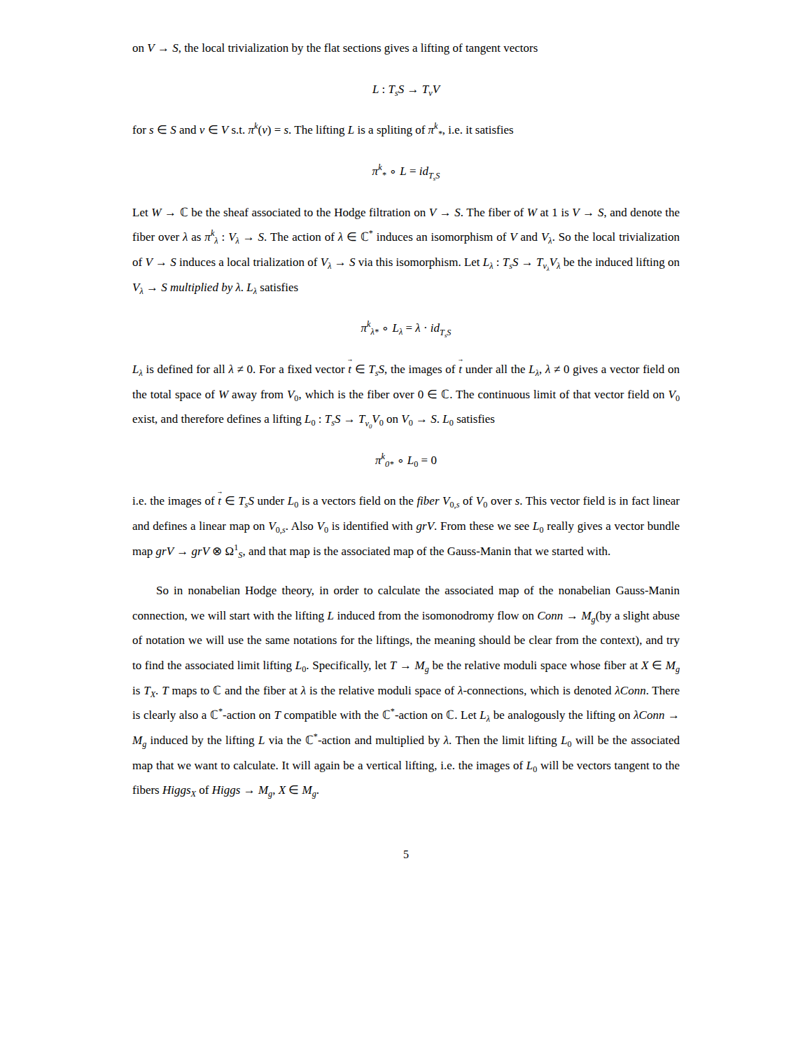on V → S, the local trivialization by the flat sections gives a lifting of tangent vectors
L : TsS → Tv V
for s ∈ S and v ∈ V s.t. πk(v) = s. The lifting L is a spliting of πk*, i.e. it satisfies
πk* ∘ L = idTsS
Let W → ℂ be the sheaf associated to the Hodge filtration on V → S. The fiber of W at 1 is V → S, and denote the fiber over λ as πkλ : Vλ → S. The action of λ ∈ ℂ* induces an isomorphism of V and Vλ. So the local trivialization of V → S induces a local trialization of Vλ → S via this isomorphism. Let Lλ : TsS → Tvλ Vλ be the induced lifting on Vλ → S multiplied by λ. Lλ satisfies
πkλ* ∘ Lλ = λ · idTsS
Lλ is defined for all λ ≠ 0. For a fixed vector t ∈ TsS, the images of t under all the Lλ, λ ≠ 0 gives a vector field on the total space of W away from V0, which is the fiber over 0 ∈ ℂ. The continuous limit of that vector field on V0 exist, and therefore defines a lifting L0 : TsS → Tv0 V0 on V0 → S. L0 satisfies
πk0* ∘ L0 = 0
i.e. the images of t ∈ TsS under L0 is a vectors field on the fiber V0,s of V0 over s. This vector field is in fact linear and defines a linear map on V0,s. Also V0 is identified with gr V. From these we see L0 really gives a vector bundle map gr V → gr V ⊗ Ω1S, and that map is the associated map of the Gauss-Manin that we started with.
So in nonabelian Hodge theory, in order to calculate the associated map of the nonabelian Gauss-Manin connection, we will start with the lifting L induced from the isomonodromy flow on Conn → Mg(by a slight abuse of notation we will use the same notations for the liftings, the meaning should be clear from the context), and try to find the associated limit lifting L0. Specifically, let T → Mg be the relative moduli space whose fiber at X ∈ Mg is TX. T maps to ℂ and the fiber at λ is the relative moduli space of λ-connections, which is denoted λConn. There is clearly also a ℂ*-action on T compatible with the ℂ*-action on ℂ. Let Lλ be analogously the lifting on λConn → Mg induced by the lifting L via the ℂ*-action and multiplied by λ. Then the limit lifting L0 will be the associated map that we want to calculate. It will again be a vertical lifting, i.e. the images of L0 will be vectors tangent to the fibers HiggsX of Higgs → Mg, X ∈ Mg.
5